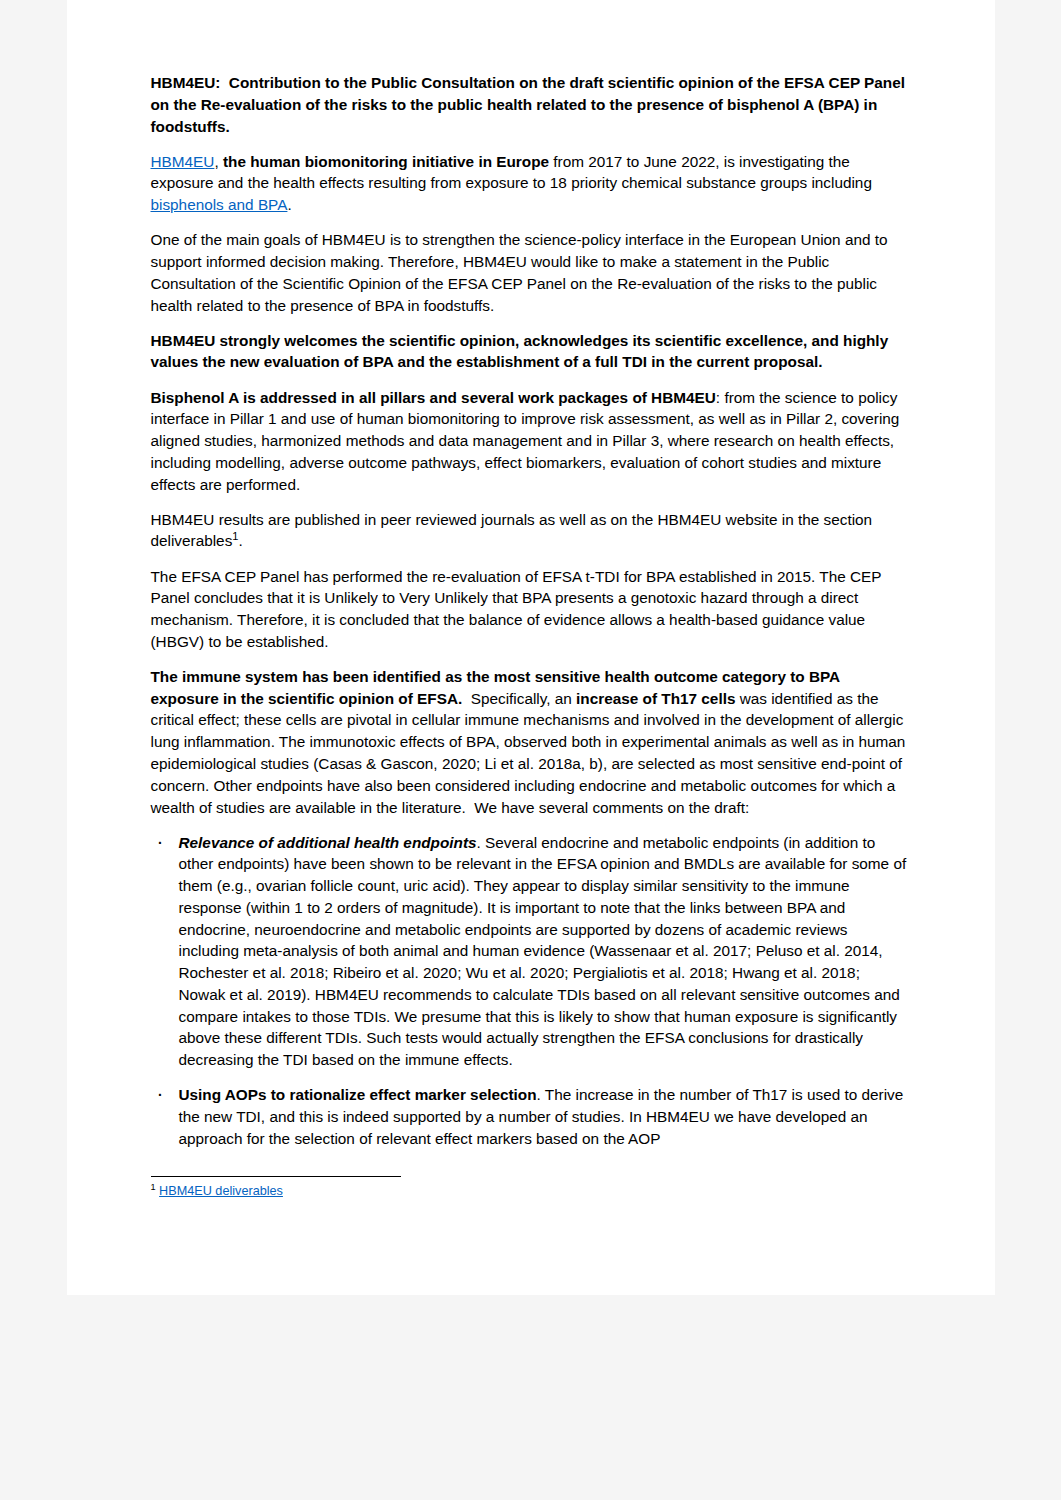HBM4EU: Contribution to the Public Consultation on the draft scientific opinion of the EFSA CEP Panel on the Re-evaluation of the risks to the public health related to the presence of bisphenol A (BPA) in foodstuffs.
HBM4EU, the human biomonitoring initiative in Europe from 2017 to June 2022, is investigating the exposure and the health effects resulting from exposure to 18 priority chemical substance groups including bisphenols and BPA.
One of the main goals of HBM4EU is to strengthen the science-policy interface in the European Union and to support informed decision making. Therefore, HBM4EU would like to make a statement in the Public Consultation of the Scientific Opinion of the EFSA CEP Panel on the Re-evaluation of the risks to the public health related to the presence of BPA in foodstuffs.
HBM4EU strongly welcomes the scientific opinion, acknowledges its scientific excellence, and highly values the new evaluation of BPA and the establishment of a full TDI in the current proposal.
Bisphenol A is addressed in all pillars and several work packages of HBM4EU: from the science to policy interface in Pillar 1 and use of human biomonitoring to improve risk assessment, as well as in Pillar 2, covering aligned studies, harmonized methods and data management and in Pillar 3, where research on health effects, including modelling, adverse outcome pathways, effect biomarkers, evaluation of cohort studies and mixture effects are performed.
HBM4EU results are published in peer reviewed journals as well as on the HBM4EU website in the section deliverables1.
The EFSA CEP Panel has performed the re-evaluation of EFSA t-TDI for BPA established in 2015. The CEP Panel concludes that it is Unlikely to Very Unlikely that BPA presents a genotoxic hazard through a direct mechanism. Therefore, it is concluded that the balance of evidence allows a health-based guidance value (HBGV) to be established.
The immune system has been identified as the most sensitive health outcome category to BPA exposure in the scientific opinion of EFSA. Specifically, an increase of Th17 cells was identified as the critical effect; these cells are pivotal in cellular immune mechanisms and involved in the development of allergic lung inflammation. The immunotoxic effects of BPA, observed both in experimental animals as well as in human epidemiological studies (Casas & Gascon, 2020; Li et al. 2018a, b), are selected as most sensitive end-point of concern. Other endpoints have also been considered including endocrine and metabolic outcomes for which a wealth of studies are available in the literature. We have several comments on the draft:
Relevance of additional health endpoints. Several endocrine and metabolic endpoints (in addition to other endpoints) have been shown to be relevant in the EFSA opinion and BMDLs are available for some of them (e.g., ovarian follicle count, uric acid). They appear to display similar sensitivity to the immune response (within 1 to 2 orders of magnitude). It is important to note that the links between BPA and endocrine, neuroendocrine and metabolic endpoints are supported by dozens of academic reviews including meta-analysis of both animal and human evidence (Wassenaar et al. 2017; Peluso et al. 2014, Rochester et al. 2018; Ribeiro et al. 2020; Wu et al. 2020; Pergialiotis et al. 2018; Hwang et al. 2018; Nowak et al. 2019). HBM4EU recommends to calculate TDIs based on all relevant sensitive outcomes and compare intakes to those TDIs. We presume that this is likely to show that human exposure is significantly above these different TDIs. Such tests would actually strengthen the EFSA conclusions for drastically decreasing the TDI based on the immune effects.
Using AOPs to rationalize effect marker selection. The increase in the number of Th17 is used to derive the new TDI, and this is indeed supported by a number of studies. In HBM4EU we have developed an approach for the selection of relevant effect markers based on the AOP
1 HBM4EU deliverables